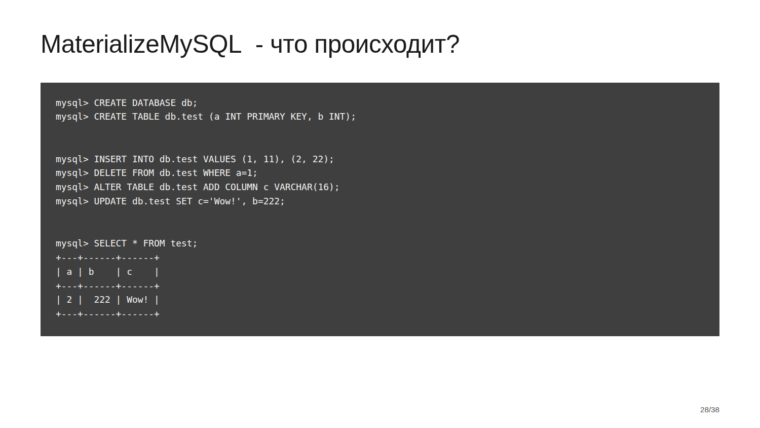MaterializeMySQL - что происходит?
mysql> CREATE DATABASE db;
mysql> CREATE TABLE db.test (a INT PRIMARY KEY, b INT);


mysql> INSERT INTO db.test VALUES (1, 11), (2, 22);
mysql> DELETE FROM db.test WHERE a=1;
mysql> ALTER TABLE db.test ADD COLUMN c VARCHAR(16);
mysql> UPDATE db.test SET c='Wow!', b=222;


mysql> SELECT * FROM test;
+---+------+------+
| a | b    | c    |
+---+------+------+
| 2 |  222 | Wow! |
+---+------+------+
28/38